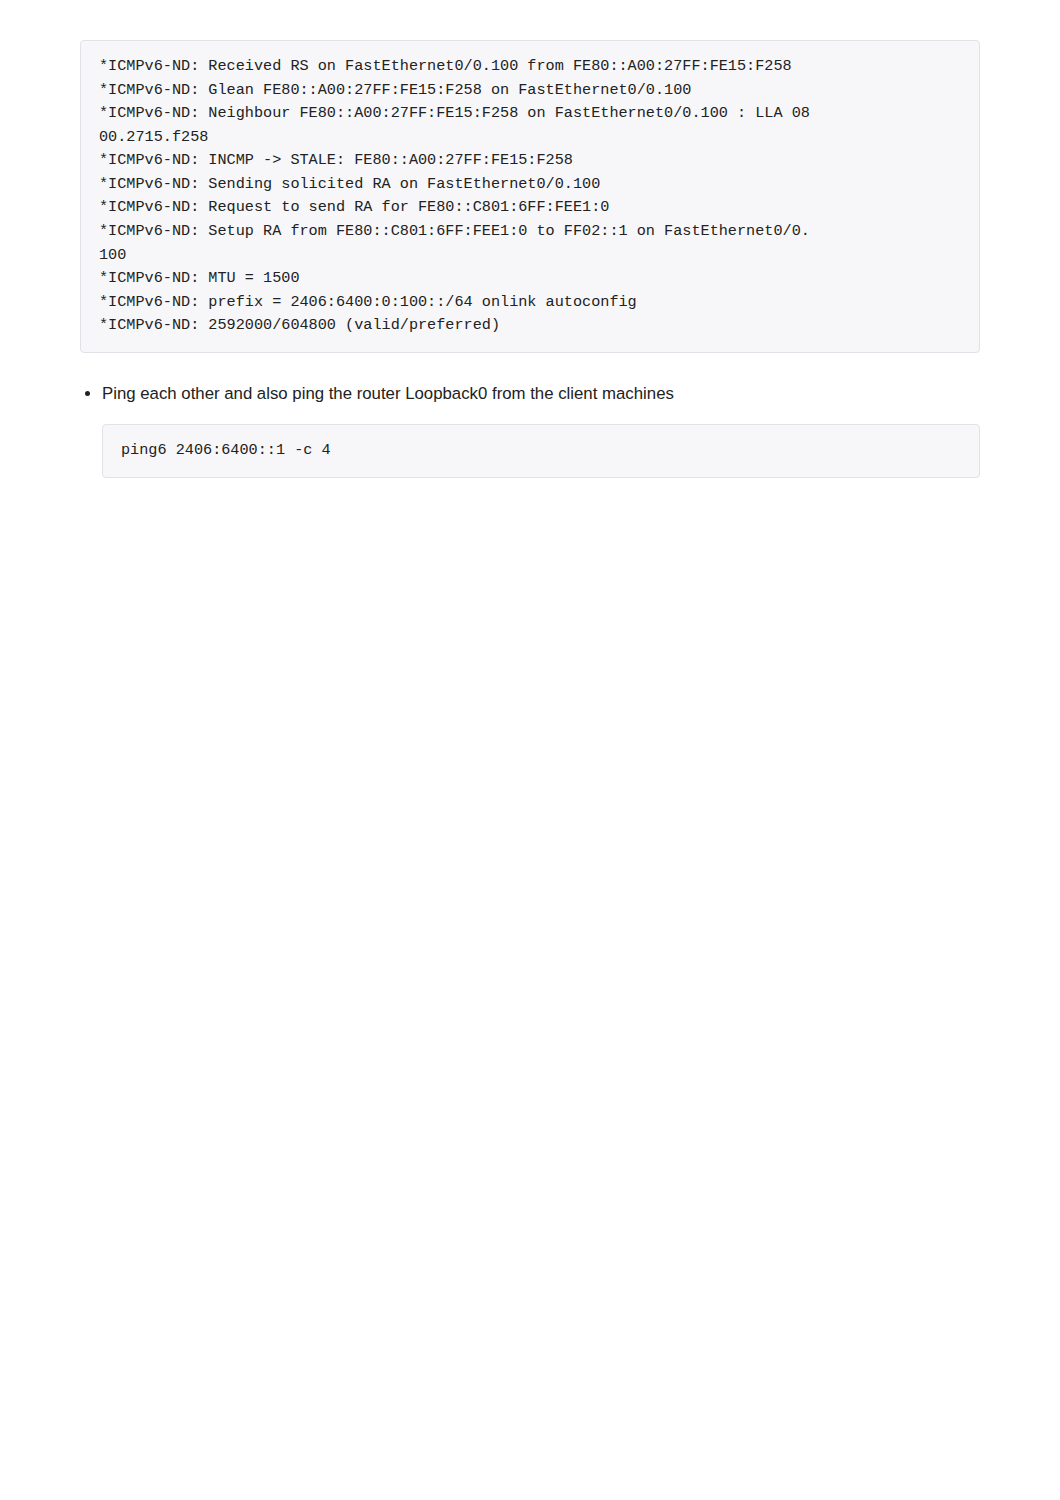*ICMPv6-ND: Received RS on FastEthernet0/0.100 from FE80::A00:27FF:FE15:F258
*ICMPv6-ND: Glean FE80::A00:27FF:FE15:F258 on FastEthernet0/0.100
*ICMPv6-ND: Neighbour FE80::A00:27FF:FE15:F258 on FastEthernet0/0.100 : LLA 08
00.2715.f258
*ICMPv6-ND: INCMP -> STALE: FE80::A00:27FF:FE15:F258
*ICMPv6-ND: Sending solicited RA on FastEthernet0/0.100
*ICMPv6-ND: Request to send RA for FE80::C801:6FF:FEE1:0
*ICMPv6-ND: Setup RA from FE80::C801:6FF:FEE1:0 to FF02::1 on FastEthernet0/0.
100
*ICMPv6-ND: MTU = 1500
*ICMPv6-ND: prefix = 2406:6400:0:100::/64 onlink autoconfig
*ICMPv6-ND: 2592000/604800 (valid/preferred)
Ping each other and also ping the router Loopback0 from the client machines
ping6 2406:6400::1 -c 4